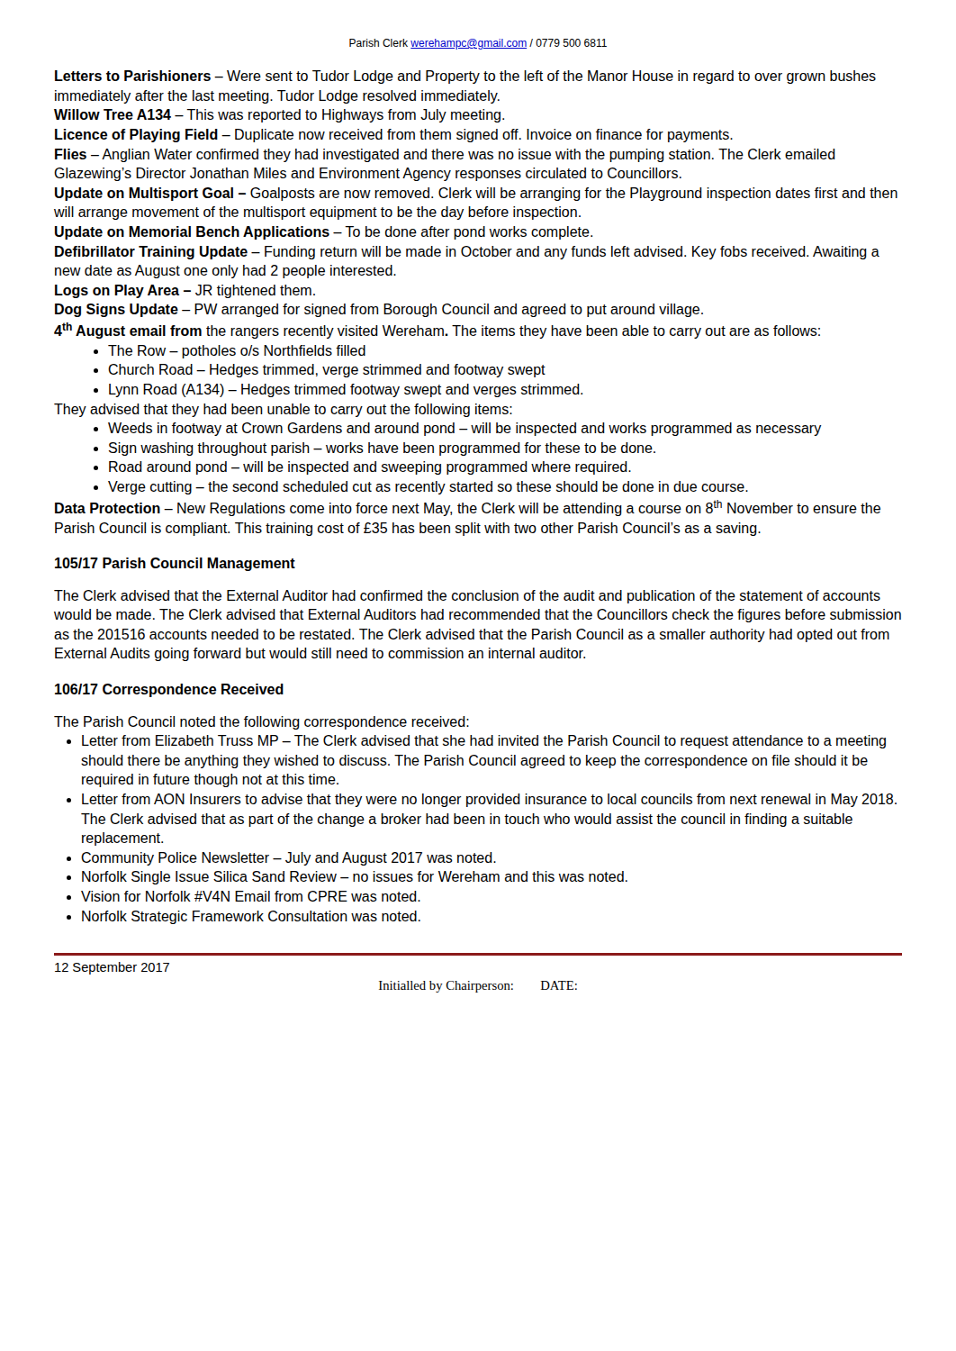Parish Clerk werehampc@gmail.com / 0779 500 6811
Letters to Parishioners – Were sent to Tudor Lodge and Property to the left of the Manor House in regard to over grown bushes immediately after the last meeting. Tudor Lodge resolved immediately.
Willow Tree A134 – This was reported to Highways from July meeting.
Licence of Playing Field – Duplicate now received from them signed off. Invoice on finance for payments.
Flies – Anglian Water confirmed they had investigated and there was no issue with the pumping station. The Clerk emailed Glazewing’s Director Jonathan Miles and Environment Agency responses circulated to Councillors.
Update on Multisport Goal – Goalposts are now removed. Clerk will be arranging for the Playground inspection dates first and then will arrange movement of the multisport equipment to be the day before inspection.
Update on Memorial Bench Applications – To be done after pond works complete.
Defibrillator Training Update – Funding return will be made in October and any funds left advised. Key fobs received. Awaiting a new date as August one only had 2 people interested.
Logs on Play Area – JR tightened them.
Dog Signs Update – PW arranged for signed from Borough Council and agreed to put around village.
4th August email from the rangers recently visited Wereham. The items they have been able to carry out are as follows:
The Row – potholes o/s Northfields filled
Church Road – Hedges trimmed, verge strimmed and footway swept
Lynn Road (A134) – Hedges trimmed footway swept and verges strimmed.
They advised that they had been unable to carry out the following items:
Weeds in footway at Crown Gardens and around pond – will be inspected and works programmed as necessary
Sign washing throughout parish – works have been programmed for these to be done.
Road around pond – will be inspected and sweeping programmed where required.
Verge cutting – the second scheduled cut as recently started so these should be done in due course.
Data Protection – New Regulations come into force next May, the Clerk will be attending a course on 8th November to ensure the Parish Council is compliant. This training cost of £35 has been split with two other Parish Council’s as a saving.
105/17 Parish Council Management
The Clerk advised that the External Auditor had confirmed the conclusion of the audit and publication of the statement of accounts would be made. The Clerk advised that External Auditors had recommended that the Councillors check the figures before submission as the 201516 accounts needed to be restated. The Clerk advised that the Parish Council as a smaller authority had opted out from External Audits going forward but would still need to commission an internal auditor.
106/17 Correspondence Received
The Parish Council noted the following correspondence received:
Letter from Elizabeth Truss MP – The Clerk advised that she had invited the Parish Council to request attendance to a meeting should there be anything they wished to discuss. The Parish Council agreed to keep the correspondence on file should it be required in future though not at this time.
Letter from AON Insurers to advise that they were no longer provided insurance to local councils from next renewal in May 2018. The Clerk advised that as part of the change a broker had been in touch who would assist the council in finding a suitable replacement.
Community Police Newsletter – July and August 2017 was noted.
Norfolk Single Issue Silica Sand Review – no issues for Wereham and this was noted.
Vision for Norfolk #V4N Email from CPRE was noted.
Norfolk Strategic Framework Consultation was noted.
12 September 2017
Initialled by Chairperson: DATE: